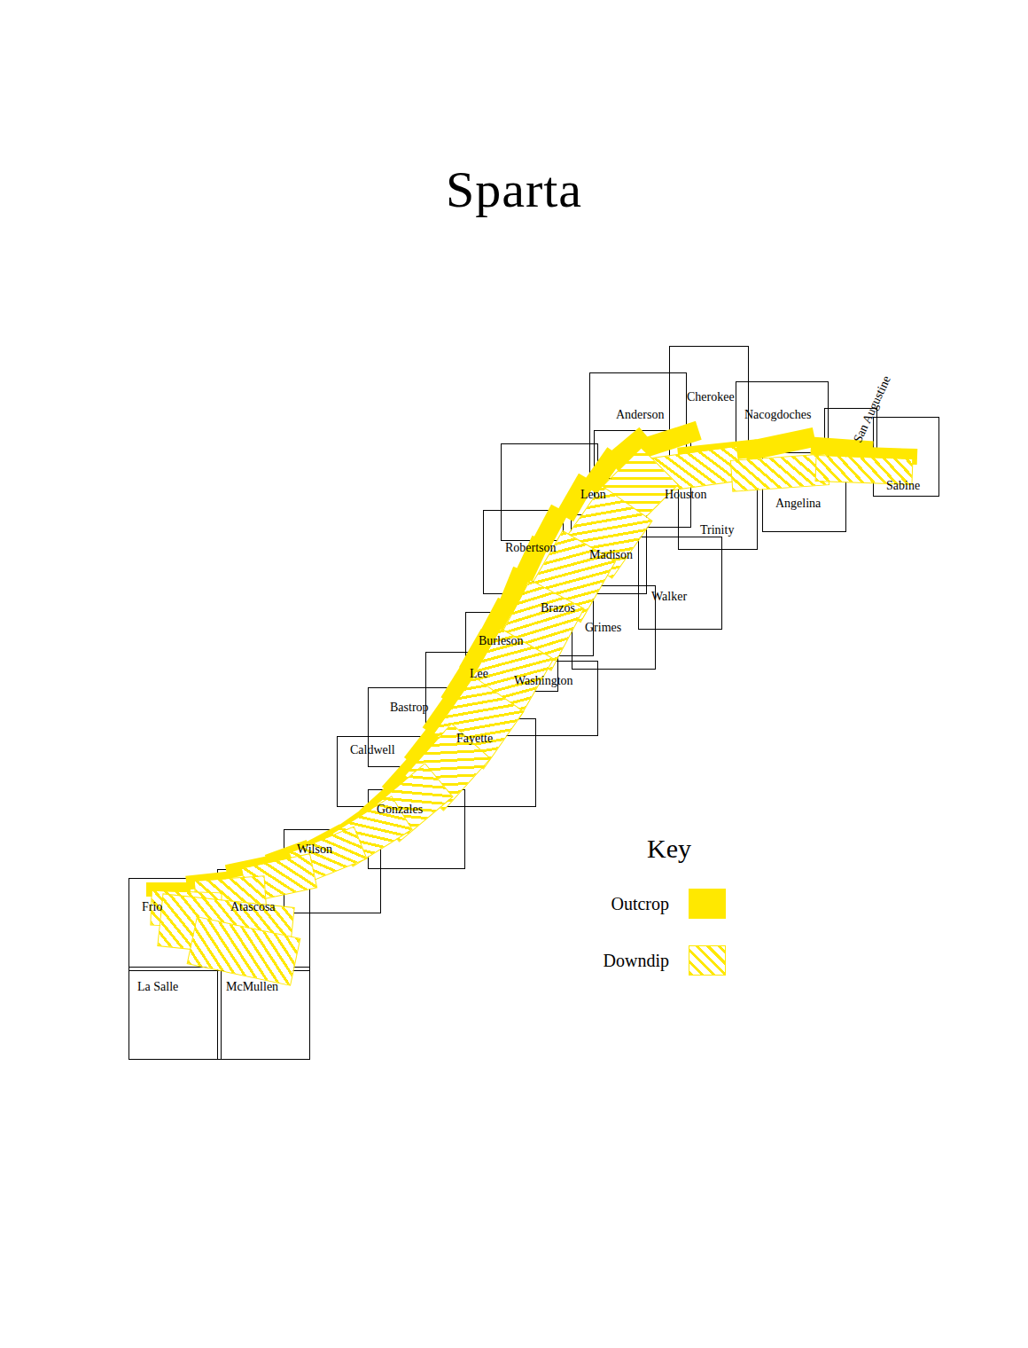Sparta
Anderson Cherokee Nacogdoches San Augustine Sabine Angelina Leon Houston Trinity Robertson Madison Walker Brazos Grimes Burleson Washington Lee Bastrop Fayette Caldwell Gonzales Wilson Frio Atascosa La Salle McMullen
Key
Outcrop
Downdip